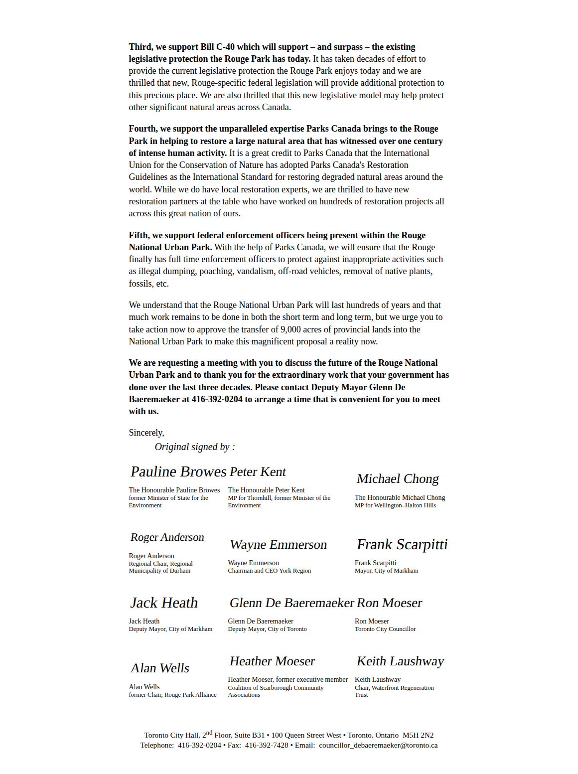Third, we support Bill C-40 which will support – and surpass – the existing legislative protection the Rouge Park has today. It has taken decades of effort to provide the current legislative protection the Rouge Park enjoys today and we are thrilled that new, Rouge-specific federal legislation will provide additional protection to this precious place. We are also thrilled that this new legislative model may help protect other significant natural areas across Canada.
Fourth, we support the unparalleled expertise Parks Canada brings to the Rouge Park in helping to restore a large natural area that has witnessed over one century of intense human activity. It is a great credit to Parks Canada that the International Union for the Conservation of Nature has adopted Parks Canada's Restoration Guidelines as the International Standard for restoring degraded natural areas around the world. While we do have local restoration experts, we are thrilled to have new restoration partners at the table who have worked on hundreds of restoration projects all across this great nation of ours.
Fifth, we support federal enforcement officers being present within the Rouge National Urban Park. With the help of Parks Canada, we will ensure that the Rouge finally has full time enforcement officers to protect against inappropriate activities such as illegal dumping, poaching, vandalism, off-road vehicles, removal of native plants, fossils, etc.
We understand that the Rouge National Urban Park will last hundreds of years and that much work remains to be done in both the short term and long term, but we urge you to take action now to approve the transfer of 9,000 acres of provincial lands into the National Urban Park to make this magnificent proposal a reality now.
We are requesting a meeting with you to discuss the future of the Rouge National Urban Park and to thank you for the extraordinary work that your government has done over the last three decades. Please contact Deputy Mayor Glenn De Baeremaeker at 416-392-0204 to arrange a time that is convenient for you to meet with us.
Sincerely,
Original signed by :
| Pauline Browes The Honourable Pauline Browes former Minister of State for the Environment | Peter Kent The Honourable Peter Kent MP for Thornhill, former Minister of the Environment | Michael Chong The Honourable Michael Chong MP for Wellington–Halton Hills |
| Roger Anderson Roger Anderson Regional Chair, Regional Municipality of Durham | Wayne Emmerson Wayne Emmerson Chairman and CEO York Region | Frank Scarpitti Frank Scarpitti Mayor, City of Markham |
| Jack Heath Jack Heath Deputy Mayor, City of Markham | Glenn De Baeremaeker Glenn De Baeremaeker Deputy Mayor, City of Toronto | Ron Moeser Ron Moeser Toronto City Councillor |
| Alan Wells Alan Wells former Chair, Rouge Park Alliance | Heather Moeser Heather Moeser, former executive member Coalition of Scarborough Community Associations | Keith Laushway Keith Laushway Chair, Waterfront Regeneration Trust |
Toronto City Hall, 2nd Floor, Suite B31 • 100 Queen Street West • Toronto, Ontario M5H 2N2
Telephone: 416-392-0204 • Fax: 416-392-7428 • Email: councillor_debaeremaeker@toronto.ca